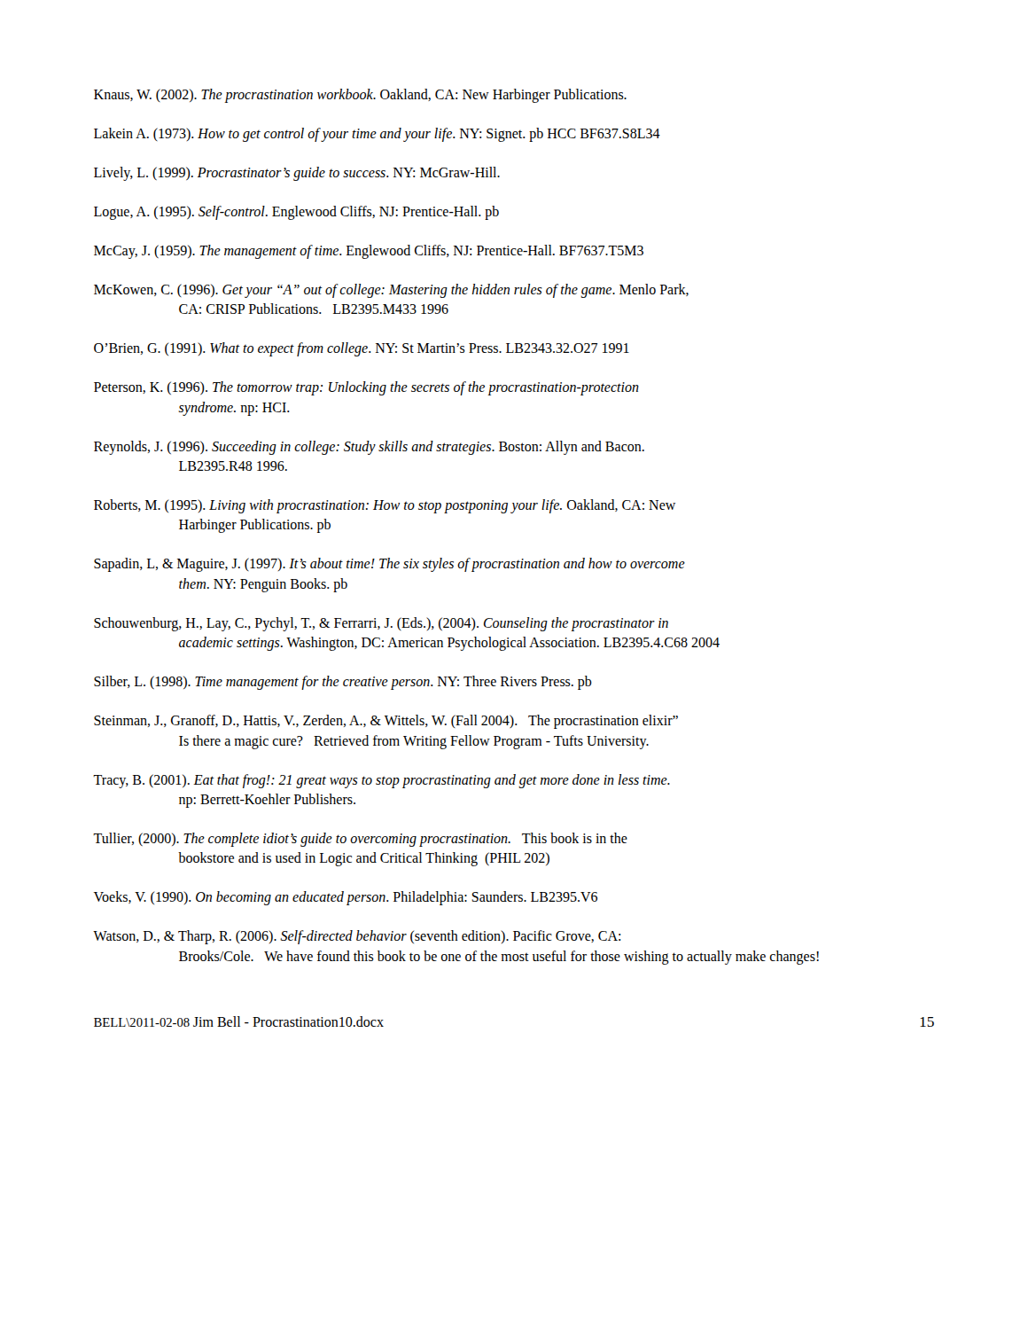Knaus, W. (2002). The procrastination workbook. Oakland, CA: New Harbinger Publications.
Lakein A. (1973). How to get control of your time and your life. NY: Signet. pb HCC BF637.S8L34
Lively, L. (1999). Procrastinator’s guide to success. NY: McGraw-Hill.
Logue, A. (1995). Self-control. Englewood Cliffs, NJ: Prentice-Hall. pb
McCay, J. (1959). The management of time. Englewood Cliffs, NJ: Prentice-Hall. BF7637.T5M3
McKowen, C. (1996). Get your “A” out of college: Mastering the hidden rules of the game. Menlo Park, CA: CRISP Publications. LB2395.M433 1996
O’Brien, G. (1991). What to expect from college. NY: St Martin’s Press. LB2343.32.O27 1991
Peterson, K. (1996). The tomorrow trap: Unlocking the secrets of the procrastination-protection syndrome. np: HCI.
Reynolds, J. (1996). Succeeding in college: Study skills and strategies. Boston: Allyn and Bacon. LB2395.R48 1996.
Roberts, M. (1995). Living with procrastination: How to stop postponing your life. Oakland, CA: New Harbinger Publications. pb
Sapadin, L, & Maguire, J. (1997). It’s about time! The six styles of procrastination and how to overcome them. NY: Penguin Books. pb
Schouwenburg, H., Lay, C., Pychyl, T., & Ferrarri, J. (Eds.), (2004). Counseling the procrastinator in academic settings. Washington, DC: American Psychological Association. LB2395.4.C68 2004
Silber, L. (1998). Time management for the creative person. NY: Three Rivers Press. pb
Steinman, J., Granoff, D., Hattis, V., Zerden, A., & Wittels, W. (Fall 2004). The procrastination elixir” Is there a magic cure? Retrieved from Writing Fellow Program - Tufts University.
Tracy, B. (2001). Eat that frog!: 21 great ways to stop procrastinating and get more done in less time. np: Berrett-Koehler Publishers.
Tullier, (2000). The complete idiot’s guide to overcoming procrastination. This book is in the bookstore and is used in Logic and Critical Thinking (PHIL 202)
Voeks, V. (1990). On becoming an educated person. Philadelphia: Saunders. LB2395.V6
Watson, D., & Tharp, R. (2006). Self-directed behavior (seventh edition). Pacific Grove, CA: Brooks/Cole. We have found this book to be one of the most useful for those wishing to actually make changes!
BELL\2011-02-08 Jim Bell - Procrastination10.docx 15